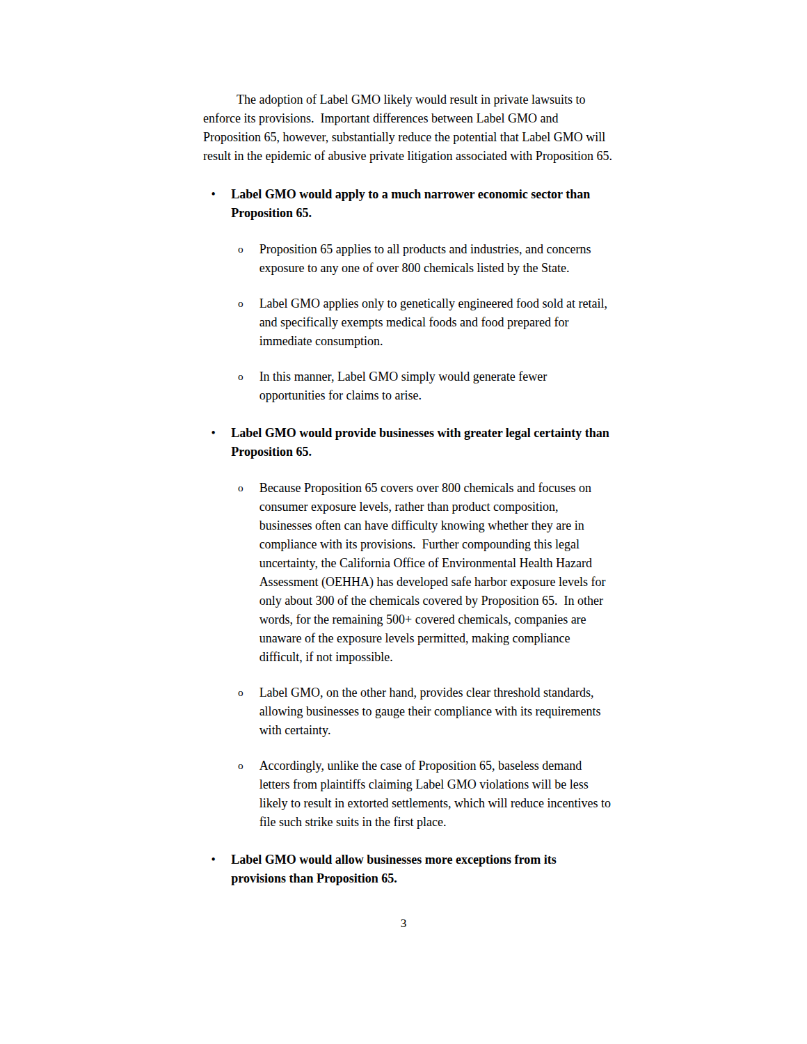The adoption of Label GMO likely would result in private lawsuits to enforce its provisions. Important differences between Label GMO and Proposition 65, however, substantially reduce the potential that Label GMO will result in the epidemic of abusive private litigation associated with Proposition 65.
Label GMO would apply to a much narrower economic sector than Proposition 65.
Proposition 65 applies to all products and industries, and concerns exposure to any one of over 800 chemicals listed by the State.
Label GMO applies only to genetically engineered food sold at retail, and specifically exempts medical foods and food prepared for immediate consumption.
In this manner, Label GMO simply would generate fewer opportunities for claims to arise.
Label GMO would provide businesses with greater legal certainty than Proposition 65.
Because Proposition 65 covers over 800 chemicals and focuses on consumer exposure levels, rather than product composition, businesses often can have difficulty knowing whether they are in compliance with its provisions. Further compounding this legal uncertainty, the California Office of Environmental Health Hazard Assessment (OEHHA) has developed safe harbor exposure levels for only about 300 of the chemicals covered by Proposition 65. In other words, for the remaining 500+ covered chemicals, companies are unaware of the exposure levels permitted, making compliance difficult, if not impossible.
Label GMO, on the other hand, provides clear threshold standards, allowing businesses to gauge their compliance with its requirements with certainty.
Accordingly, unlike the case of Proposition 65, baseless demand letters from plaintiffs claiming Label GMO violations will be less likely to result in extorted settlements, which will reduce incentives to file such strike suits in the first place.
Label GMO would allow businesses more exceptions from its provisions than Proposition 65.
3